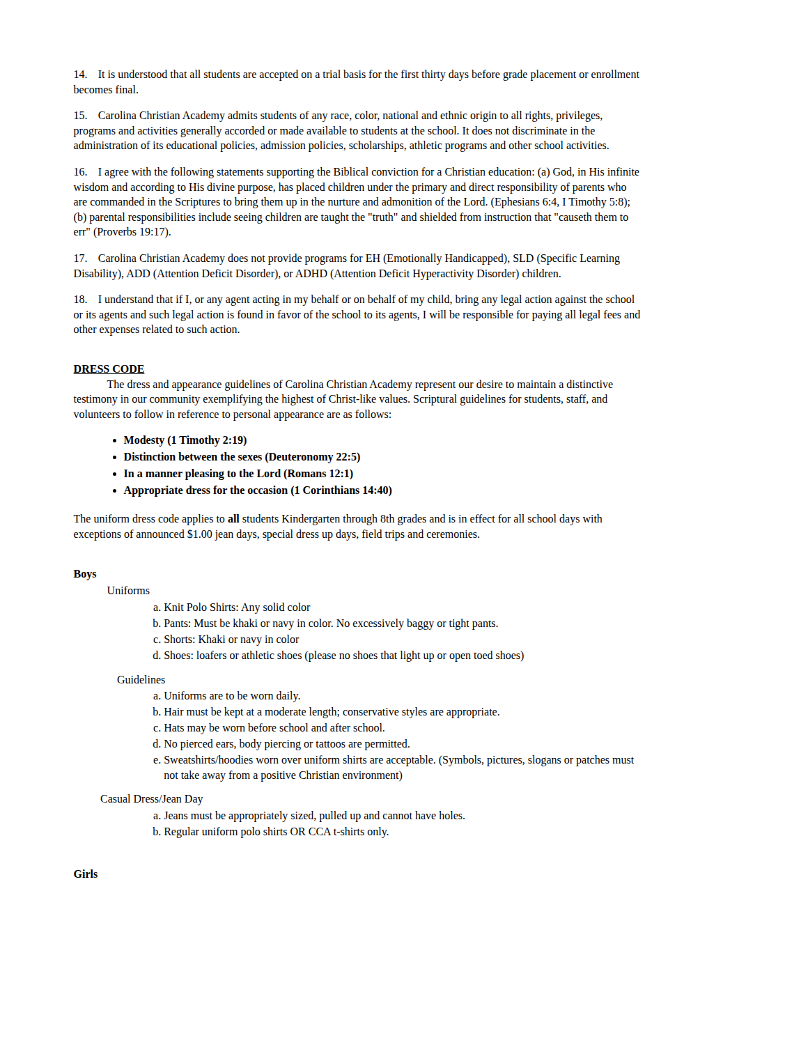14. It is understood that all students are accepted on a trial basis for the first thirty days before grade placement or enrollment becomes final.
15. Carolina Christian Academy admits students of any race, color, national and ethnic origin to all rights, privileges, programs and activities generally accorded or made available to students at the school. It does not discriminate in the administration of its educational policies, admission policies, scholarships, athletic programs and other school activities.
16. I agree with the following statements supporting the Biblical conviction for a Christian education: (a) God, in His infinite wisdom and according to His divine purpose, has placed children under the primary and direct responsibility of parents who are commanded in the Scriptures to bring them up in the nurture and admonition of the Lord. (Ephesians 6:4, I Timothy 5:8); (b) parental responsibilities include seeing children are taught the "truth" and shielded from instruction that "causeth them to err" (Proverbs 19:17).
17. Carolina Christian Academy does not provide programs for EH (Emotionally Handicapped), SLD (Specific Learning Disability), ADD (Attention Deficit Disorder), or ADHD (Attention Deficit Hyperactivity Disorder) children.
18. I understand that if I, or any agent acting in my behalf or on behalf of my child, bring any legal action against the school or its agents and such legal action is found in favor of the school to its agents, I will be responsible for paying all legal fees and other expenses related to such action.
DRESS CODE
The dress and appearance guidelines of Carolina Christian Academy represent our desire to maintain a distinctive testimony in our community exemplifying the highest of Christ-like values. Scriptural guidelines for students, staff, and volunteers to follow in reference to personal appearance are as follows:
Modesty (1 Timothy 2:19)
Distinction between the sexes (Deuteronomy 22:5)
In a manner pleasing to the Lord (Romans 12:1)
Appropriate dress for the occasion (1 Corinthians 14:40)
The uniform dress code applies to all students Kindergarten through 8th grades and is in effect for all school days with exceptions of announced $1.00 jean days, special dress up days, field trips and ceremonies.
Boys
Uniforms
Knit Polo Shirts: Any solid color
Pants: Must be khaki or navy in color. No excessively baggy or tight pants.
Shorts: Khaki or navy in color
Shoes: loafers or athletic shoes (please no shoes that light up or open toed shoes)
Guidelines
Uniforms are to be worn daily.
Hair must be kept at a moderate length; conservative styles are appropriate.
Hats may be worn before school and after school.
No pierced ears, body piercing or tattoos are permitted.
Sweatshirts/hoodies worn over uniform shirts are acceptable. (Symbols, pictures, slogans or patches must not take away from a positive Christian environment)
Casual Dress/Jean Day
Jeans must be appropriately sized, pulled up and cannot have holes.
Regular uniform polo shirts OR CCA t-shirts only.
Girls